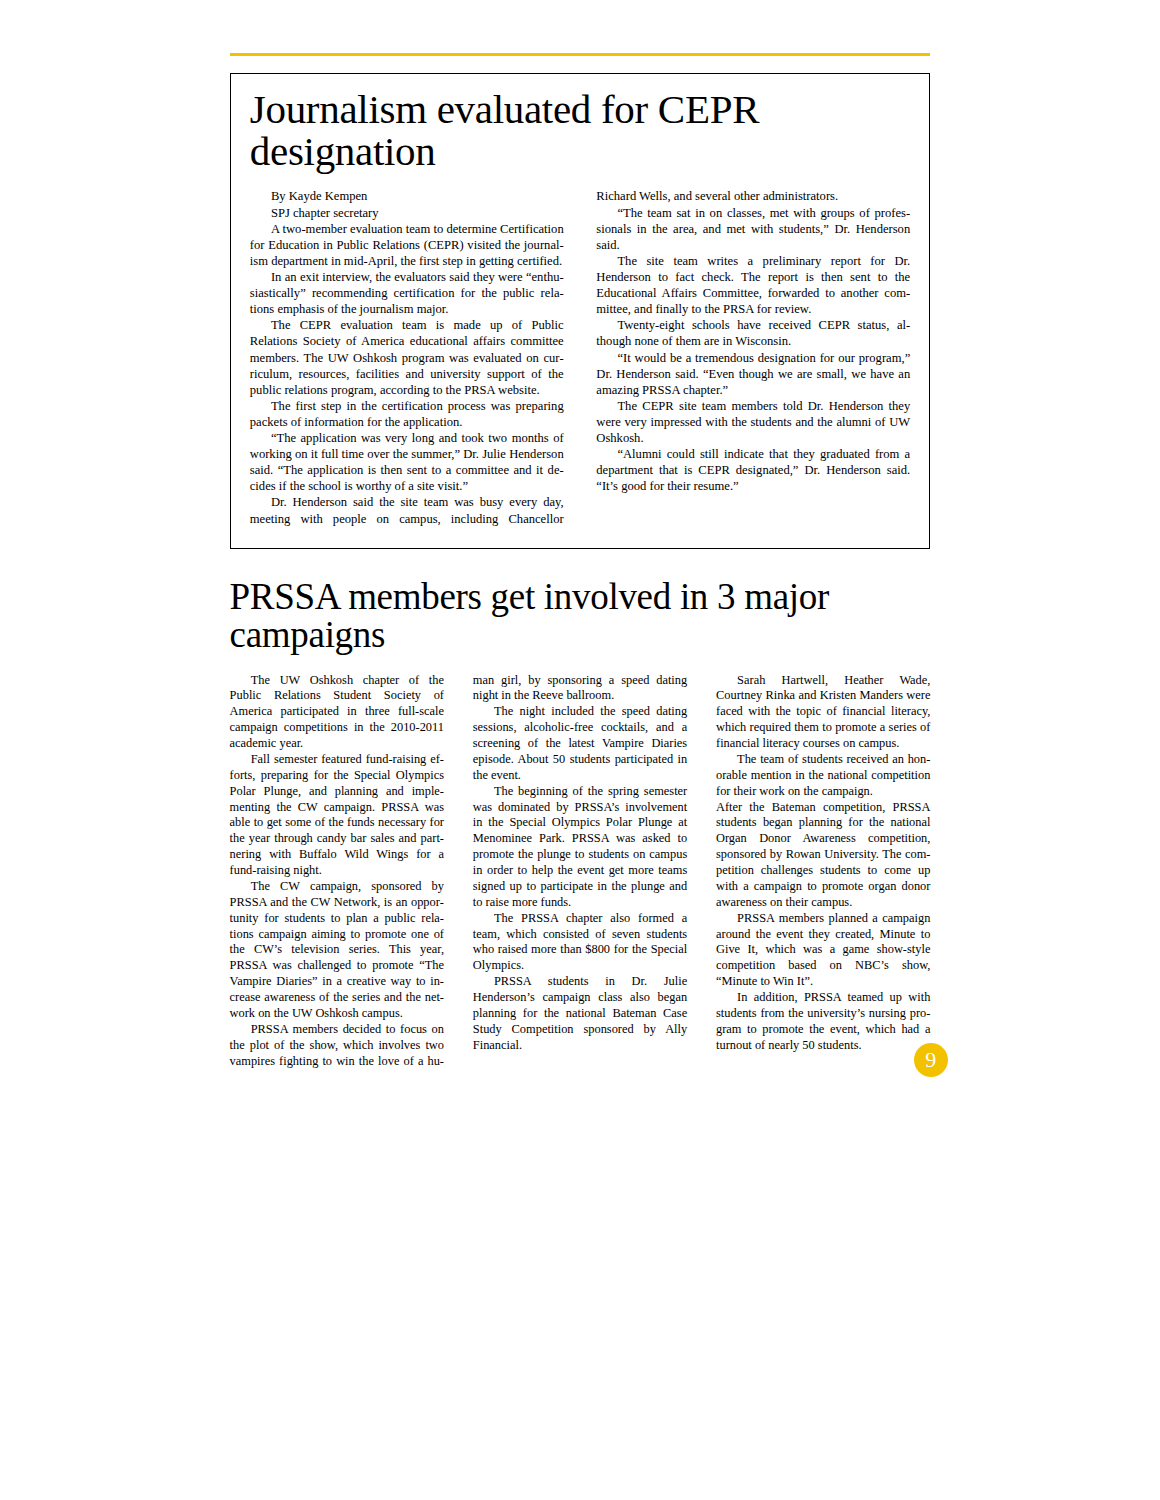Journalism evaluated for CEPR designation
By Kayde Kempen
SPJ chapter secretary
A two-member evaluation team to determine Certification for Education in Public Relations (CEPR) visited the journalism department in mid-April, the first step in getting certified.
In an exit interview, the evaluators said they were “enthusiastically” recommending certification for the public relations emphasis of the journalism major.
The CEPR evaluation team is made up of Public Relations Society of America educational affairs committee members. The UW Oshkosh program was evaluated on curriculum, resources, facilities and university support of the public relations program, according to the PRSA website.
The first step in the certification process was preparing packets of information for the application.
“The application was very long and took two months of working on it full time over the summer,” Dr. Julie Henderson said. “The application is then sent to a committee and it decides if the school is worthy of a site visit.”
Dr. Henderson said the site team was busy every day, meeting with people on campus, including Chancellor Richard Wells, and several other administrators.
“The team sat in on classes, met with groups of professionals in the area, and met with students,” Dr. Henderson said.
The site team writes a preliminary report for Dr. Henderson to fact check. The report is then sent to the Educational Affairs Committee, forwarded to another committee, and finally to the PRSA for review.
Twenty-eight schools have received CEPR status, although none of them are in Wisconsin.
“It would be a tremendous designation for our program,” Dr. Henderson said. “Even though we are small, we have an amazing PRSSA chapter.”
The CEPR site team members told Dr. Henderson they were very impressed with the students and the alumni of UW Oshkosh.
“Alumni could still indicate that they graduated from a department that is CEPR designated,” Dr. Henderson said. “It’s good for their resume.”
PRSSA members get involved in 3 major campaigns
The UW Oshkosh chapter of the Public Relations Student Society of America participated in three full-scale campaign competitions in the 2010-2011 academic year.
Fall semester featured fund-raising efforts, preparing for the Special Olympics Polar Plunge, and planning and implementing the CW campaign. PRSSA was able to get some of the funds necessary for the year through candy bar sales and partnering with Buffalo Wild Wings for a fund-raising night.
The CW campaign, sponsored by PRSSA and the CW Network, is an opportunity for students to plan a public relations campaign aiming to promote one of the CW’s television series. This year, PRSSA was challenged to promote “The Vampire Diaries” in a creative way to increase awareness of the series and the network on the UW Oshkosh campus.
PRSSA members decided to focus on the plot of the show, which involves two vampires fighting to win the love of a human girl, by sponsoring a speed dating night in the Reeve ballroom.
The night included the speed dating sessions, alcoholic-free cocktails, and a screening of the latest Vampire Diaries episode. About 50 students participated in the event.
The beginning of the spring semester was dominated by PRSSA’s involvement in the Special Olympics Polar Plunge at Menominee Park. PRSSA was asked to promote the plunge to students on campus in order to help the event get more teams signed up to participate in the plunge and to raise more funds.
The PRSSA chapter also formed a team, which consisted of seven students who raised more than $800 for the Special Olympics.
PRSSA students in Dr. Julie Henderson’s campaign class also began planning for the national Bateman Case Study Competition sponsored by Ally Financial.
Sarah Hartwell, Heather Wade, Courtney Rinka and Kristen Manders were faced with the topic of financial literacy, which required them to promote a series of financial literacy courses on campus.
The team of students received an honorable mention in the national competition for their work on the campaign.
After the Bateman competition, PRSSA students began planning for the national Organ Donor Awareness competition, sponsored by Rowan University. The competition challenges students to come up with a campaign to promote organ donor awareness on their campus.
PRSSA members planned a campaign around the event they created, Minute to Give It, which was a game show-style competition based on NBC’s show, “Minute to Win It”.
In addition, PRSSA teamed up with students from the university’s nursing program to promote the event, which had a turnout of nearly 50 students.
9